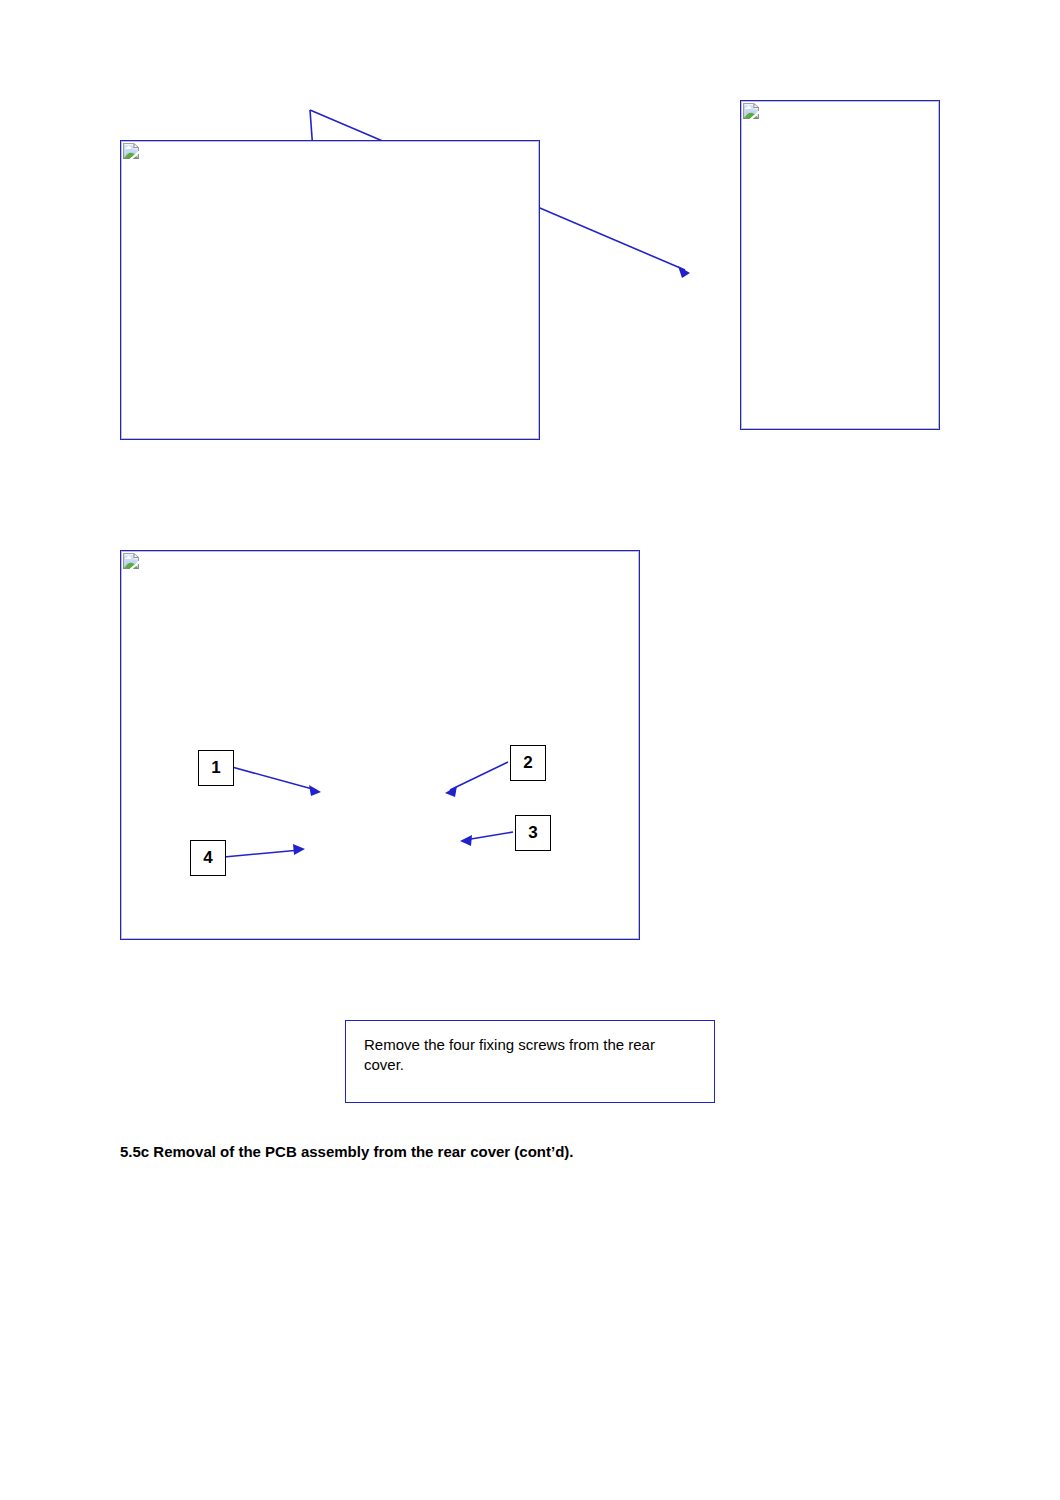1
2
3
4
Remove the four fixing screws from the rear cover.
5.5c Removal of the PCB assembly from the rear cover (cont’d).